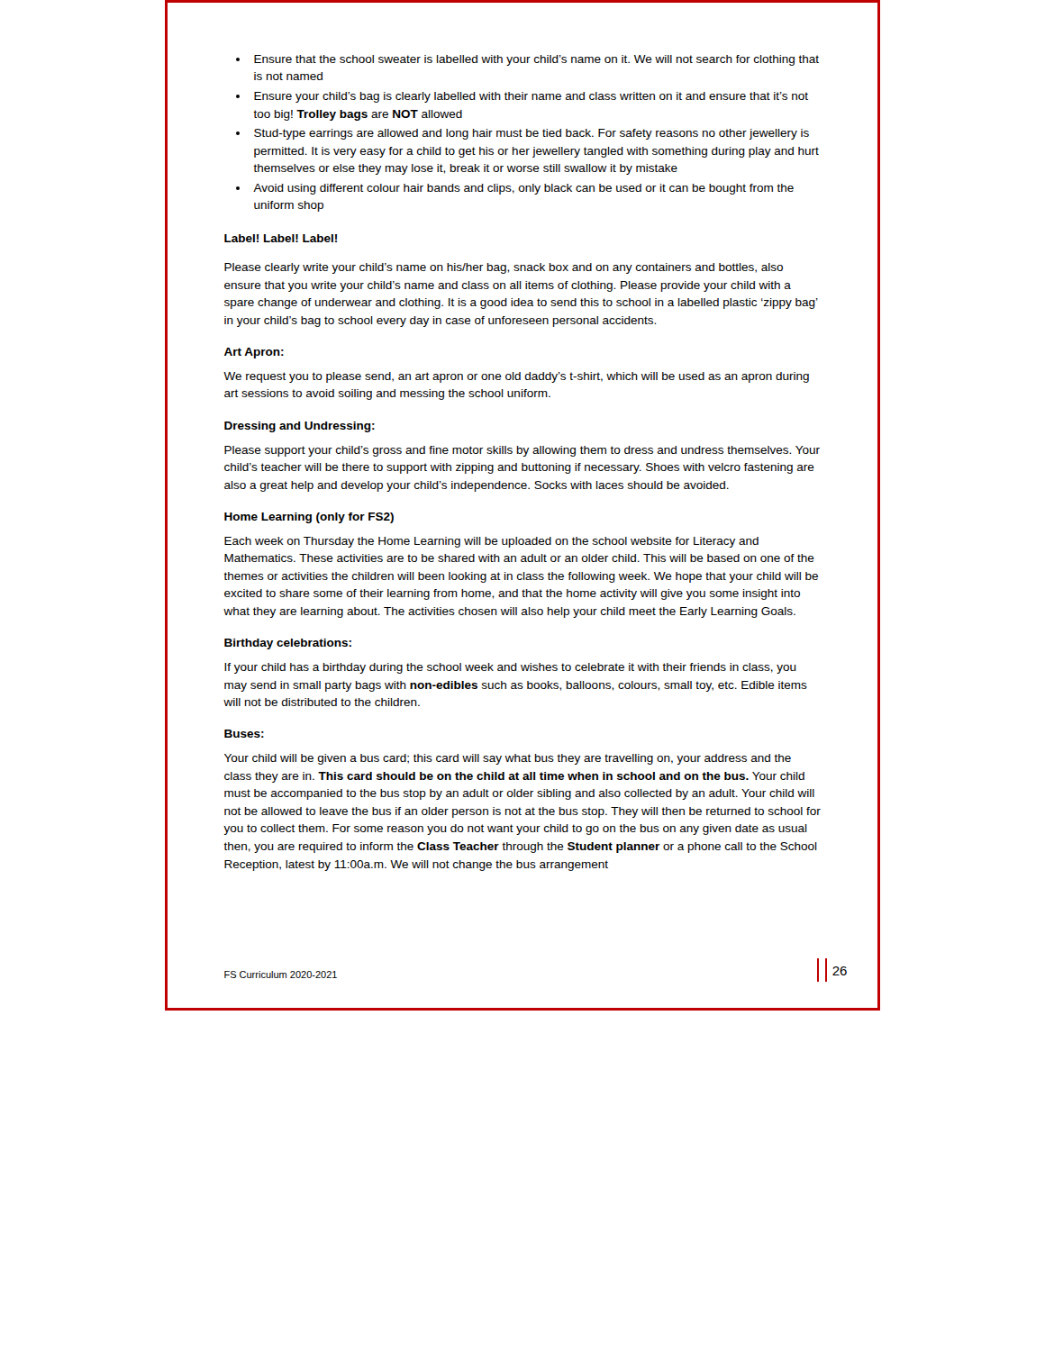Ensure that the school sweater is labelled with your child’s name on it. We will not search for clothing that is not named
Ensure your child’s bag is clearly labelled with their name and class written on it and ensure that it’s not too big! Trolley bags are NOT allowed
Stud-type earrings are allowed and long hair must be tied back. For safety reasons no other jewellery is permitted. It is very easy for a child to get his or her jewellery tangled with something during play and hurt themselves or else they may lose it, break it or worse still swallow it by mistake
Avoid using different colour hair bands and clips, only black can be used or it can be bought from the uniform shop
Label! Label! Label!
Please clearly write your child’s name on his/her bag, snack box and on any containers and bottles, also ensure that you write your child’s name and class on all items of clothing. Please provide your child with a spare change of underwear and clothing. It is a good idea to send this to school in a labelled plastic ‘zippy bag’ in your child’s bag to school every day in case of unforeseen personal accidents.
Art Apron:
We request you to please send, an art apron or one old daddy’s t-shirt, which will be used as an apron during art sessions to avoid soiling and messing the school uniform.
Dressing and Undressing:
Please support your child’s gross and fine motor skills by allowing them to dress and undress themselves. Your child’s teacher will be there to support with zipping and buttoning if necessary. Shoes with velcro fastening are also a great help and develop your child’s independence. Socks with laces should be avoided.
Home Learning (only for FS2)
Each week on Thursday the Home Learning will be uploaded on the school website for Literacy and Mathematics. These activities are to be shared with an adult or an older child. This will be based on one of the themes or activities the children will been looking at in class the following week. We hope that your child will be excited to share some of their learning from home, and that the home activity will give you some insight into what they are learning about. The activities chosen will also help your child meet the Early Learning Goals.
Birthday celebrations:
If your child has a birthday during the school week and wishes to celebrate it with their friends in class, you may send in small party bags with non-edibles such as books, balloons, colours, small toy, etc. Edible items will not be distributed to the children.
Buses:
Your child will be given a bus card; this card will say what bus they are travelling on, your address and the class they are in. This card should be on the child at all time when in school and on the bus. Your child must be accompanied to the bus stop by an adult or older sibling and also collected by an adult. Your child will not be allowed to leave the bus if an older person is not at the bus stop. They will then be returned to school for you to collect them. For some reason you do not want your child to go on the bus on any given date as usual then, you are required to inform the Class Teacher through the Student planner or a phone call to the School Reception, latest by 11:00a.m. We will not change the bus arrangement
FS Curriculum 2020-2021
26